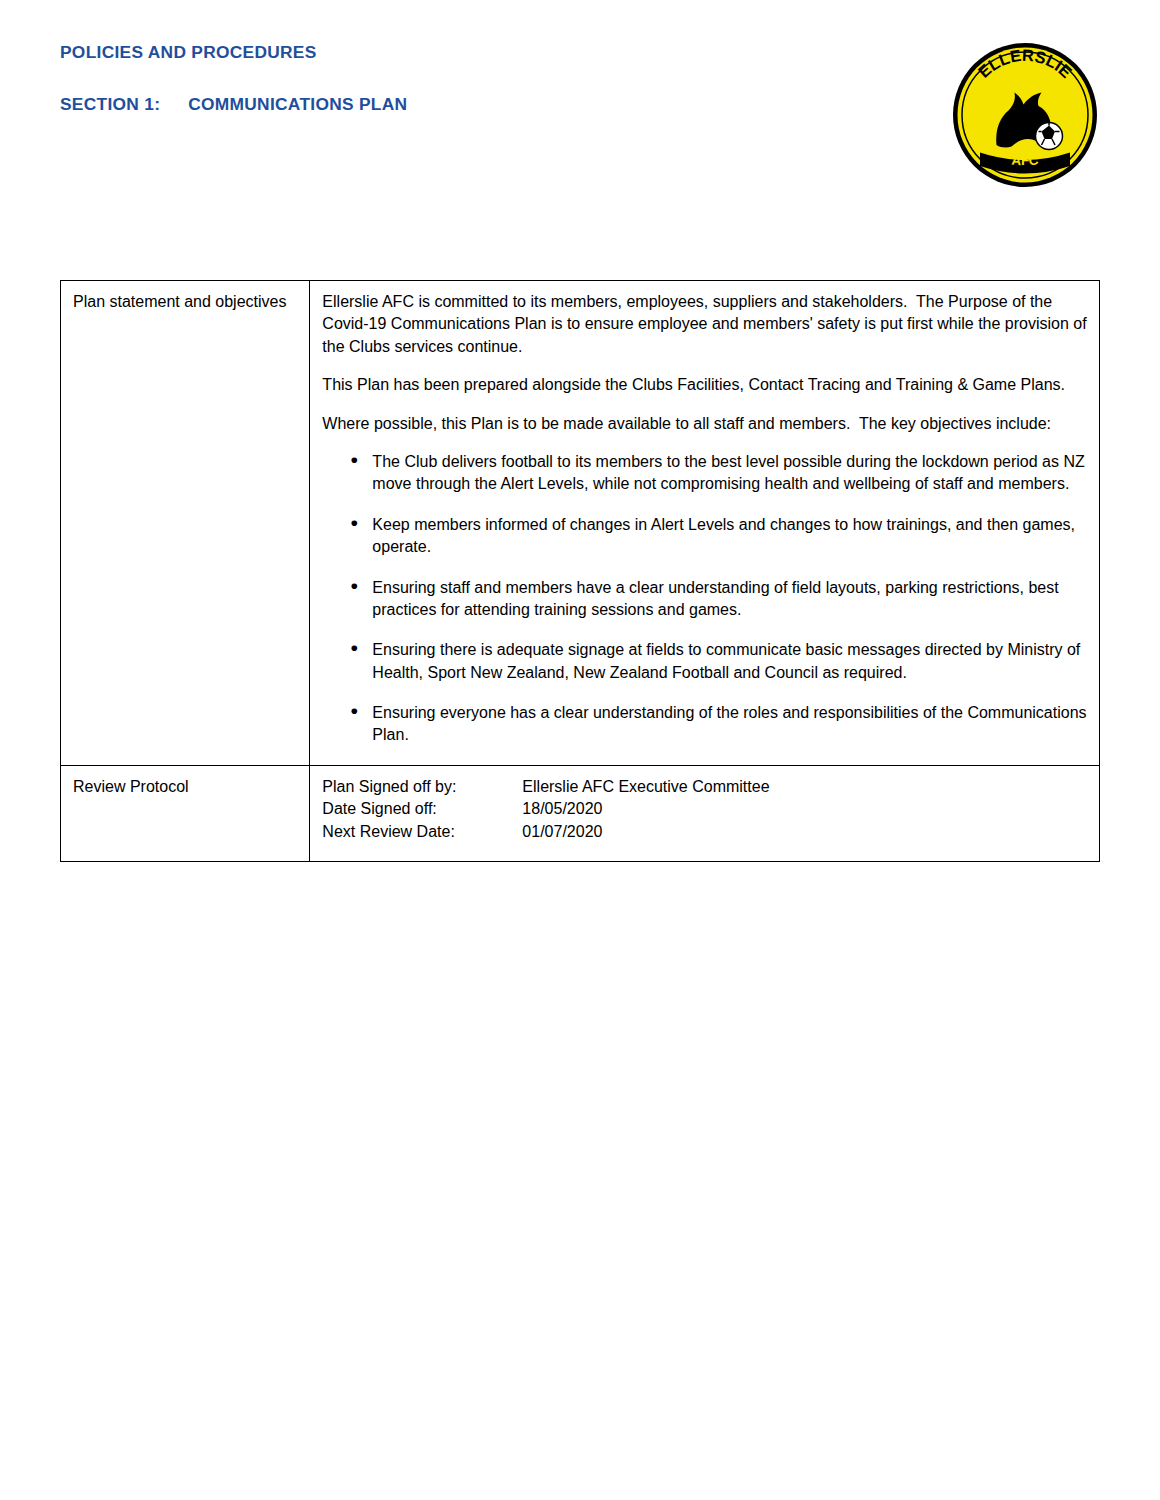ELLERSLIE AFC
POLICIES AND PROCEDURES
SECTION 1: COMMUNICATIONS PLAN
| Plan statement and objectives | Ellerslie AFC is committed to its members, employees, suppliers and stakeholders. The Purpose of the Covid-19 Communications Plan is to ensure employee and members' safety is put first while the provision of the Clubs services continue. This Plan has been prepared alongside the Clubs Facilities, Contact Tracing and Training & Game Plans. Where possible, this Plan is to be made available to all staff and members. The key objectives include: The Club delivers football to its members to the best level possible during the lockdown period as NZ move through the Alert Levels, while not compromising health and wellbeing of staff and members. Keep members informed of changes in Alert Levels and changes to how trainings, and then games, operate. Ensuring staff and members have a clear understanding of field layouts, parking restrictions, best practices for attending training sessions and games. Ensuring there is adequate signage at fields to communicate basic messages directed by Ministry of Health, Sport New Zealand, New Zealand Football and Council as required. Ensuring everyone has a clear understanding of the roles and responsibilities of the Communications Plan. |
| Review Protocol | Plan Signed off by: Ellerslie AFC Executive Committee Date Signed off: 18/05/2020 Next Review Date: 01/07/2020 |